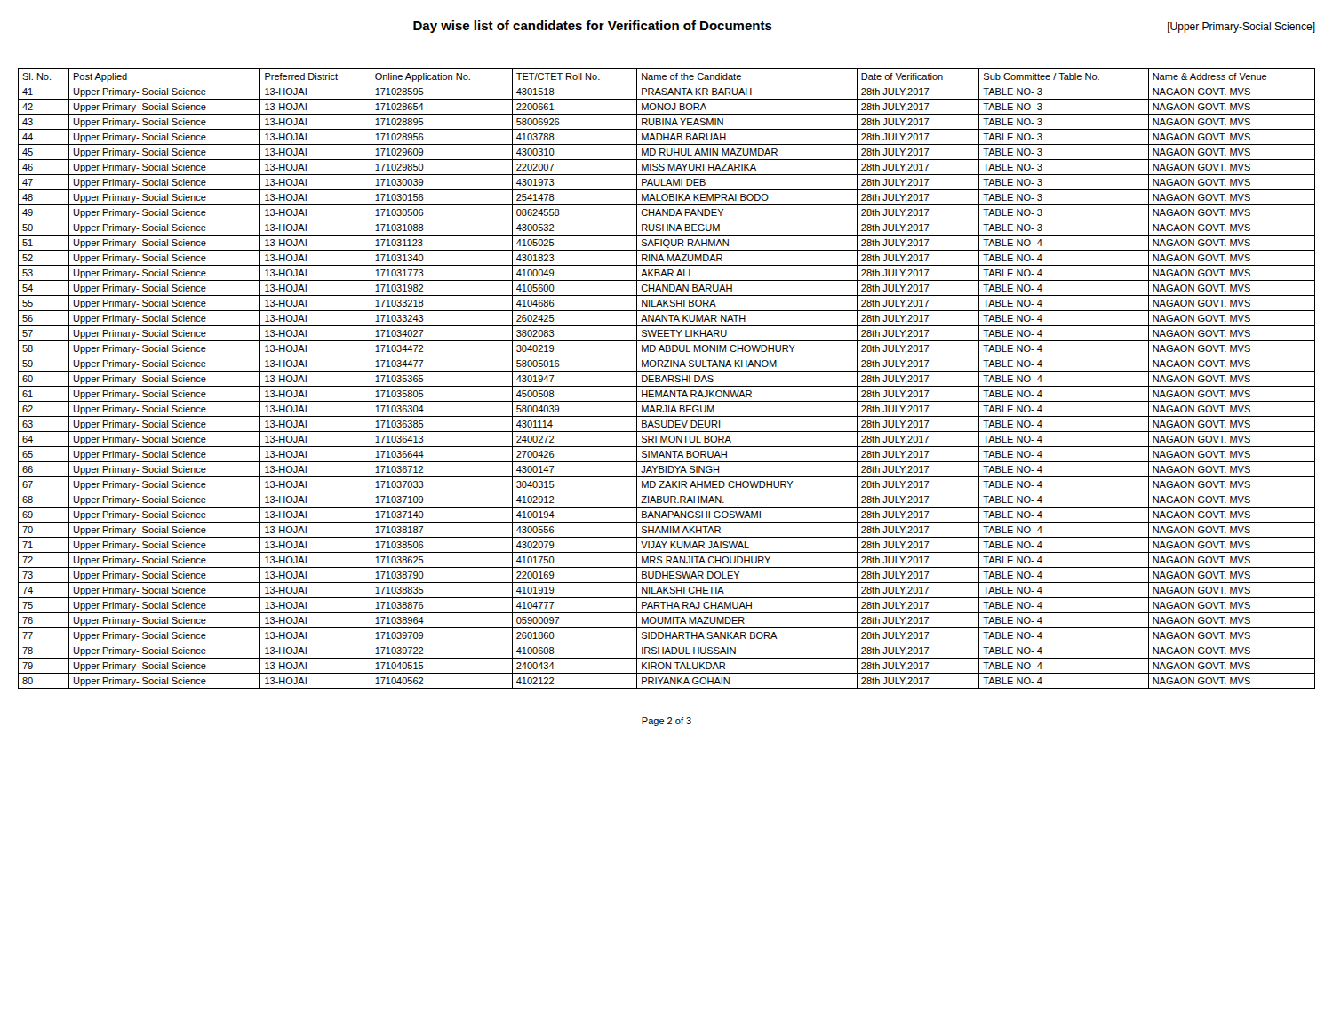Day wise list of candidates for Verification of Documents
[Upper Primary-Social Science]
| Sl. No. | Post Applied | Preferred District | Online Application No. | TET/CTET Roll No. | Name of the Candidate | Date of Verification | Sub Committee / Table No. | Name & Address of Venue |
| --- | --- | --- | --- | --- | --- | --- | --- | --- |
| 41 | Upper Primary- Social Science | 13-HOJAI | 171028595 | 4301518 | PRASANTA KR BARUAH | 28th JULY,2017 | TABLE NO- 3 | NAGAON GOVT. MVS |
| 42 | Upper Primary- Social Science | 13-HOJAI | 171028654 | 2200661 | MONOJ BORA | 28th JULY,2017 | TABLE NO- 3 | NAGAON GOVT. MVS |
| 43 | Upper Primary- Social Science | 13-HOJAI | 171028895 | 58006926 | RUBINA YEASMIN | 28th JULY,2017 | TABLE NO- 3 | NAGAON GOVT. MVS |
| 44 | Upper Primary- Social Science | 13-HOJAI | 171028956 | 4103788 | MADHAB BARUAH | 28th JULY,2017 | TABLE NO- 3 | NAGAON GOVT. MVS |
| 45 | Upper Primary- Social Science | 13-HOJAI | 171029609 | 4300310 | MD RUHUL AMIN MAZUMDAR | 28th JULY,2017 | TABLE NO- 3 | NAGAON GOVT. MVS |
| 46 | Upper Primary- Social Science | 13-HOJAI | 171029850 | 2202007 | MISS MAYURI HAZARIKA | 28th JULY,2017 | TABLE NO- 3 | NAGAON GOVT. MVS |
| 47 | Upper Primary- Social Science | 13-HOJAI | 171030039 | 4301973 | PAULAMI DEB | 28th JULY,2017 | TABLE NO- 3 | NAGAON GOVT. MVS |
| 48 | Upper Primary- Social Science | 13-HOJAI | 171030156 | 2541478 | MALOBIKA KEMPRAI BODO | 28th JULY,2017 | TABLE NO- 3 | NAGAON GOVT. MVS |
| 49 | Upper Primary- Social Science | 13-HOJAI | 171030506 | 08624558 | CHANDA PANDEY | 28th JULY,2017 | TABLE NO- 3 | NAGAON GOVT. MVS |
| 50 | Upper Primary- Social Science | 13-HOJAI | 171031088 | 4300532 | RUSHNA BEGUM | 28th JULY,2017 | TABLE NO- 3 | NAGAON GOVT. MVS |
| 51 | Upper Primary- Social Science | 13-HOJAI | 171031123 | 4105025 | SAFIQUR RAHMAN | 28th JULY,2017 | TABLE NO- 4 | NAGAON GOVT. MVS |
| 52 | Upper Primary- Social Science | 13-HOJAI | 171031340 | 4301823 | RINA MAZUMDAR | 28th JULY,2017 | TABLE NO- 4 | NAGAON GOVT. MVS |
| 53 | Upper Primary- Social Science | 13-HOJAI | 171031773 | 4100049 | AKBAR ALI | 28th JULY,2017 | TABLE NO- 4 | NAGAON GOVT. MVS |
| 54 | Upper Primary- Social Science | 13-HOJAI | 171031982 | 4105600 | CHANDAN BARUAH | 28th JULY,2017 | TABLE NO- 4 | NAGAON GOVT. MVS |
| 55 | Upper Primary- Social Science | 13-HOJAI | 171033218 | 4104686 | NILAKSHI BORA | 28th JULY,2017 | TABLE NO- 4 | NAGAON GOVT. MVS |
| 56 | Upper Primary- Social Science | 13-HOJAI | 171033243 | 2602425 | ANANTA KUMAR NATH | 28th JULY,2017 | TABLE NO- 4 | NAGAON GOVT. MVS |
| 57 | Upper Primary- Social Science | 13-HOJAI | 171034027 | 3802083 | SWEETY LIKHARU | 28th JULY,2017 | TABLE NO- 4 | NAGAON GOVT. MVS |
| 58 | Upper Primary- Social Science | 13-HOJAI | 171034472 | 3040219 | MD ABDUL MONIM CHOWDHURY | 28th JULY,2017 | TABLE NO- 4 | NAGAON GOVT. MVS |
| 59 | Upper Primary- Social Science | 13-HOJAI | 171034477 | 58005016 | MORZINA SULTANA KHANOM | 28th JULY,2017 | TABLE NO- 4 | NAGAON GOVT. MVS |
| 60 | Upper Primary- Social Science | 13-HOJAI | 171035365 | 4301947 | DEBARSHI DAS | 28th JULY,2017 | TABLE NO- 4 | NAGAON GOVT. MVS |
| 61 | Upper Primary- Social Science | 13-HOJAI | 171035805 | 4500508 | HEMANTA RAJKONWAR | 28th JULY,2017 | TABLE NO- 4 | NAGAON GOVT. MVS |
| 62 | Upper Primary- Social Science | 13-HOJAI | 171036304 | 58004039 | MARJIA BEGUM | 28th JULY,2017 | TABLE NO- 4 | NAGAON GOVT. MVS |
| 63 | Upper Primary- Social Science | 13-HOJAI | 171036385 | 4301114 | BASUDEV DEURI | 28th JULY,2017 | TABLE NO- 4 | NAGAON GOVT. MVS |
| 64 | Upper Primary- Social Science | 13-HOJAI | 171036413 | 2400272 | SRI MONTUL BORA | 28th JULY,2017 | TABLE NO- 4 | NAGAON GOVT. MVS |
| 65 | Upper Primary- Social Science | 13-HOJAI | 171036644 | 2700426 | SIMANTA BORUAH | 28th JULY,2017 | TABLE NO- 4 | NAGAON GOVT. MVS |
| 66 | Upper Primary- Social Science | 13-HOJAI | 171036712 | 4300147 | JAYBIDYA SINGH | 28th JULY,2017 | TABLE NO- 4 | NAGAON GOVT. MVS |
| 67 | Upper Primary- Social Science | 13-HOJAI | 171037033 | 3040315 | MD ZAKIR AHMED CHOWDHURY | 28th JULY,2017 | TABLE NO- 4 | NAGAON GOVT. MVS |
| 68 | Upper Primary- Social Science | 13-HOJAI | 171037109 | 4102912 | ZIABUR.RAHMAN. | 28th JULY,2017 | TABLE NO- 4 | NAGAON GOVT. MVS |
| 69 | Upper Primary- Social Science | 13-HOJAI | 171037140 | 4100194 | BANAPANGSHI GOSWAMI | 28th JULY,2017 | TABLE NO- 4 | NAGAON GOVT. MVS |
| 70 | Upper Primary- Social Science | 13-HOJAI | 171038187 | 4300556 | SHAMIM AKHTAR | 28th JULY,2017 | TABLE NO- 4 | NAGAON GOVT. MVS |
| 71 | Upper Primary- Social Science | 13-HOJAI | 171038506 | 4302079 | VIJAY KUMAR JAISWAL | 28th JULY,2017 | TABLE NO- 4 | NAGAON GOVT. MVS |
| 72 | Upper Primary- Social Science | 13-HOJAI | 171038625 | 4101750 | MRS RANJITA CHOUDHURY | 28th JULY,2017 | TABLE NO- 4 | NAGAON GOVT. MVS |
| 73 | Upper Primary- Social Science | 13-HOJAI | 171038790 | 2200169 | BUDHESWAR DOLEY | 28th JULY,2017 | TABLE NO- 4 | NAGAON GOVT. MVS |
| 74 | Upper Primary- Social Science | 13-HOJAI | 171038835 | 4101919 | NILAKSHI CHETIA | 28th JULY,2017 | TABLE NO- 4 | NAGAON GOVT. MVS |
| 75 | Upper Primary- Social Science | 13-HOJAI | 171038876 | 4104777 | PARTHA RAJ CHAMUAH | 28th JULY,2017 | TABLE NO- 4 | NAGAON GOVT. MVS |
| 76 | Upper Primary- Social Science | 13-HOJAI | 171038964 | 05900097 | MOUMITA MAZUMDER | 28th JULY,2017 | TABLE NO- 4 | NAGAON GOVT. MVS |
| 77 | Upper Primary- Social Science | 13-HOJAI | 171039709 | 2601860 | SIDDHARTHA SANKAR BORA | 28th JULY,2017 | TABLE NO- 4 | NAGAON GOVT. MVS |
| 78 | Upper Primary- Social Science | 13-HOJAI | 171039722 | 4100608 | IRSHADUL HUSSAIN | 28th JULY,2017 | TABLE NO- 4 | NAGAON GOVT. MVS |
| 79 | Upper Primary- Social Science | 13-HOJAI | 171040515 | 2400434 | KIRON TALUKDAR | 28th JULY,2017 | TABLE NO- 4 | NAGAON GOVT. MVS |
| 80 | Upper Primary- Social Science | 13-HOJAI | 171040562 | 4102122 | PRIYANKA GOHAIN | 28th JULY,2017 | TABLE NO- 4 | NAGAON GOVT. MVS |
Page 2 of 3